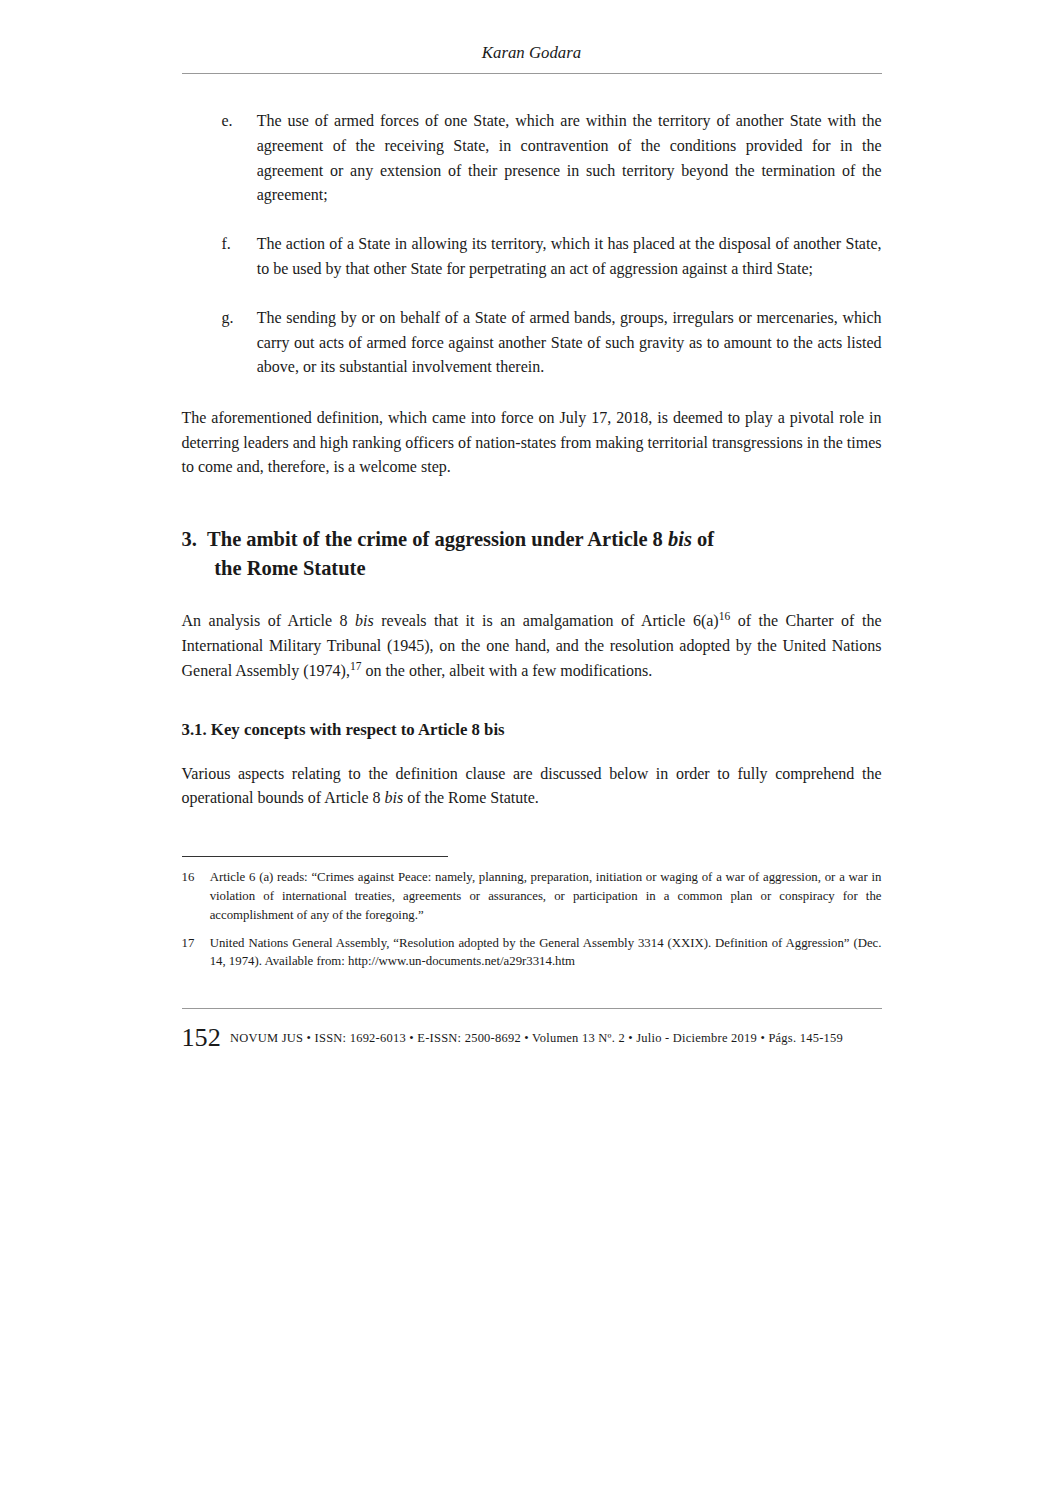Karan Godara
e. The use of armed forces of one State, which are within the territory of another State with the agreement of the receiving State, in contravention of the conditions provided for in the agreement or any extension of their presence in such territory beyond the termination of the agreement;
f. The action of a State in allowing its territory, which it has placed at the disposal of another State, to be used by that other State for perpetrating an act of aggression against a third State;
g. The sending by or on behalf of a State of armed bands, groups, irregulars or mercenaries, which carry out acts of armed force against another State of such gravity as to amount to the acts listed above, or its substantial involvement therein.
The aforementioned definition, which came into force on July 17, 2018, is deemed to play a pivotal role in deterring leaders and high ranking officers of nation-states from making territorial transgressions in the times to come and, therefore, is a welcome step.
3. The ambit of the crime of aggression under Article 8 bis ofthe Rome Statute
An analysis of Article 8 bis reveals that it is an amalgamation of Article 6(a)16 of the Charter of the International Military Tribunal (1945), on the one hand, and the resolution adopted by the United Nations General Assembly (1974),17 on the other, albeit with a few modifications.
3.1. Key concepts with respect to Article 8 bis
Various aspects relating to the definition clause are discussed below in order to fully comprehend the operational bounds of Article 8 bis of the Rome Statute.
16 Article 6 (a) reads: “Crimes against Peace: namely, planning, preparation, initiation or waging of a war of aggression, or a war in violation of international treaties, agreements or assurances, or participation in a common plan or conspiracy for the accomplishment of any of the foregoing.”
17 United Nations General Assembly, “Resolution adopted by the General Assembly 3314 (XXIX). Definition of Aggression” (Dec. 14, 1974). Available from: http://www.un-documents.net/a29r3314.htm
152 NOVUM JUS • ISSN: 1692-6013 • E-ISSN: 2500-8692 • Volumen 13 Nº. 2 • Julio - Diciembre 2019 • Págs. 145-159